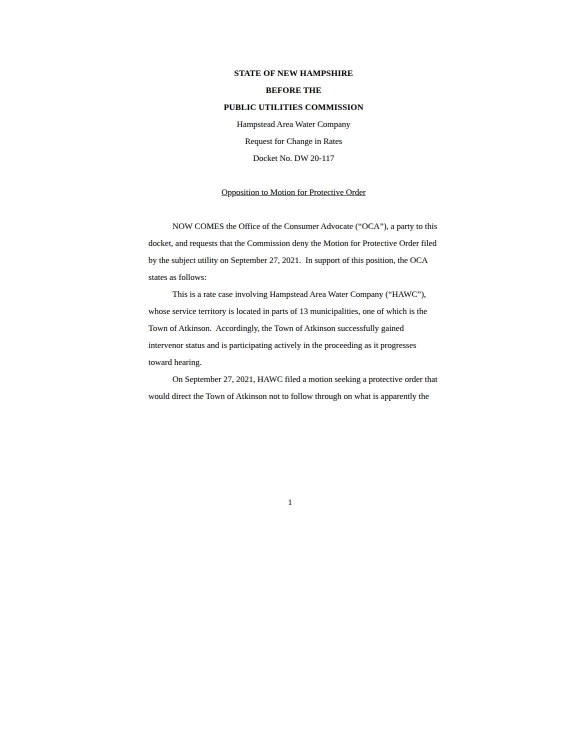STATE OF NEW HAMPSHIRE
BEFORE THE
PUBLIC UTILITIES COMMISSION
Hampstead Area Water Company
Request for Change in Rates
Docket No. DW 20-117
Opposition to Motion for Protective Order
NOW COMES the Office of the Consumer Advocate (“OCA”), a party to this docket, and requests that the Commission deny the Motion for Protective Order filed by the subject utility on September 27, 2021. In support of this position, the OCA states as follows:
This is a rate case involving Hampstead Area Water Company (“HAWC”), whose service territory is located in parts of 13 municipalities, one of which is the Town of Atkinson. Accordingly, the Town of Atkinson successfully gained intervenor status and is participating actively in the proceeding as it progresses toward hearing.
On September 27, 2021, HAWC filed a motion seeking a protective order that would direct the Town of Atkinson not to follow through on what is apparently the
1